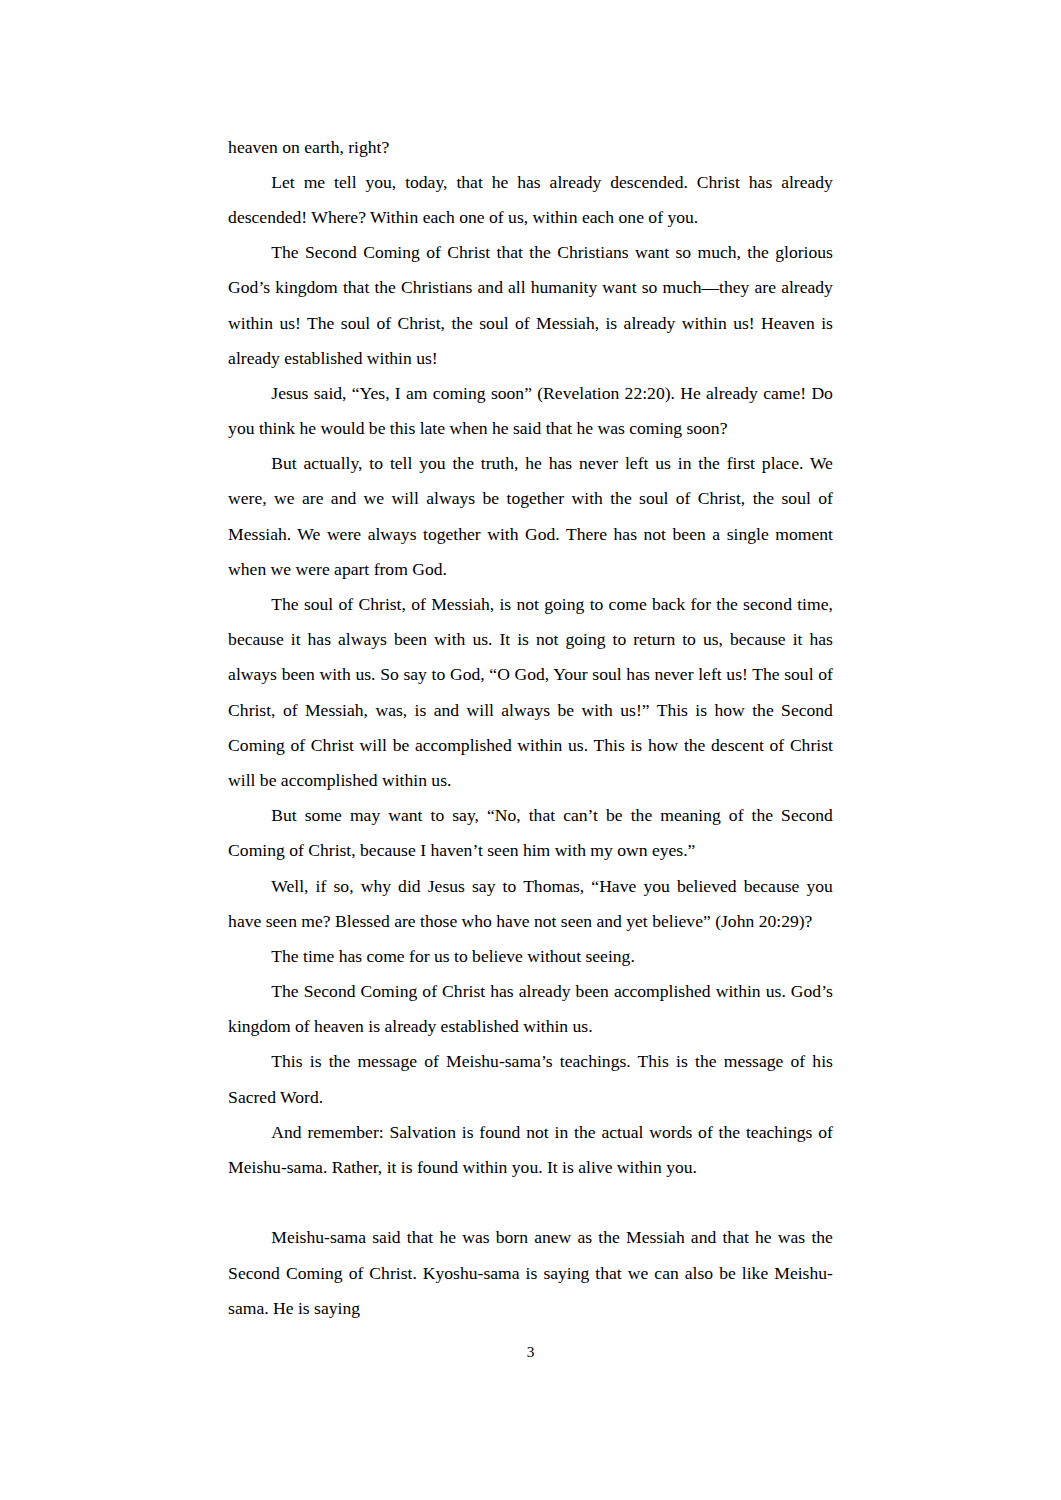heaven on earth, right?
Let me tell you, today, that he has already descended. Christ has already descended! Where? Within each one of us, within each one of you.
The Second Coming of Christ that the Christians want so much, the glorious God’s kingdom that the Christians and all humanity want so much—they are already within us! The soul of Christ, the soul of Messiah, is already within us! Heaven is already established within us!
Jesus said, “Yes, I am coming soon” (Revelation 22:20). He already came! Do you think he would be this late when he said that he was coming soon?
But actually, to tell you the truth, he has never left us in the first place. We were, we are and we will always be together with the soul of Christ, the soul of Messiah. We were always together with God. There has not been a single moment when we were apart from God.
The soul of Christ, of Messiah, is not going to come back for the second time, because it has always been with us. It is not going to return to us, because it has always been with us. So say to God, “O God, Your soul has never left us! The soul of Christ, of Messiah, was, is and will always be with us!” This is how the Second Coming of Christ will be accomplished within us. This is how the descent of Christ will be accomplished within us.
But some may want to say, “No, that can’t be the meaning of the Second Coming of Christ, because I haven’t seen him with my own eyes.”
Well, if so, why did Jesus say to Thomas, “Have you believed because you have seen me? Blessed are those who have not seen and yet believe” (John 20:29)?
The time has come for us to believe without seeing.
The Second Coming of Christ has already been accomplished within us. God’s kingdom of heaven is already established within us.
This is the message of Meishu-sama’s teachings. This is the message of his Sacred Word.
And remember: Salvation is found not in the actual words of the teachings of Meishu-sama. Rather, it is found within you. It is alive within you.
Meishu-sama said that he was born anew as the Messiah and that he was the Second Coming of Christ. Kyoshu-sama is saying that we can also be like Meishu-sama. He is saying
3